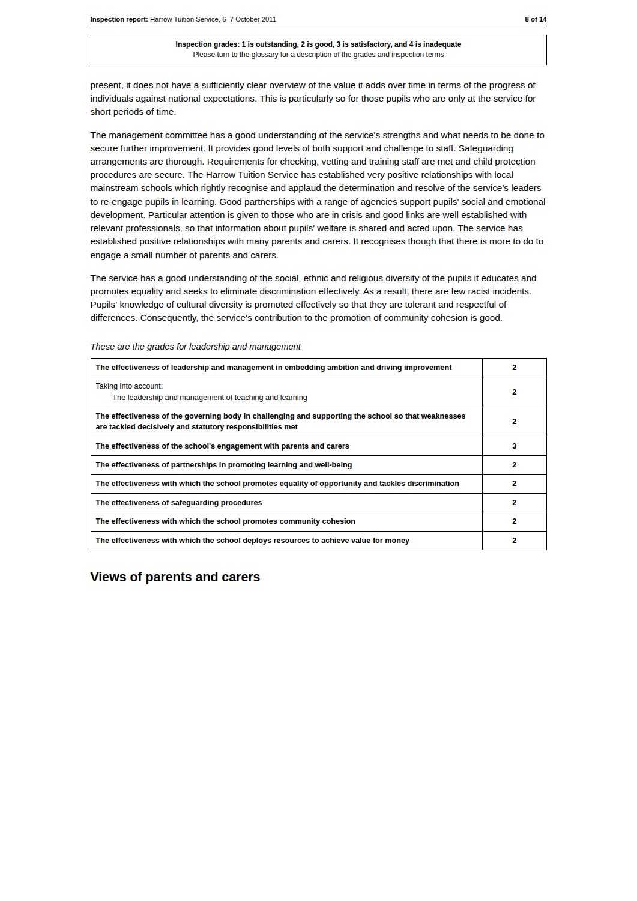Inspection report: Harrow Tuition Service, 6–7 October 2011
8 of 14
Inspection grades: 1 is outstanding, 2 is good, 3 is satisfactory, and 4 is inadequate
Please turn to the glossary for a description of the grades and inspection terms
present, it does not have a sufficiently clear overview of the value it adds over time in terms of the progress of individuals against national expectations. This is particularly so for those pupils who are only at the service for short periods of time.
The management committee has a good understanding of the service's strengths and what needs to be done to secure further improvement. It provides good levels of both support and challenge to staff. Safeguarding arrangements are thorough. Requirements for checking, vetting and training staff are met and child protection procedures are secure. The Harrow Tuition Service has established very positive relationships with local mainstream schools which rightly recognise and applaud the determination and resolve of the service's leaders to re-engage pupils in learning. Good partnerships with a range of agencies support pupils' social and emotional development. Particular attention is given to those who are in crisis and good links are well established with relevant professionals, so that information about pupils' welfare is shared and acted upon. The service has established positive relationships with many parents and carers. It recognises though that there is more to do to engage a small number of parents and carers.
The service has a good understanding of the social, ethnic and religious diversity of the pupils it educates and promotes equality and seeks to eliminate discrimination effectively. As a result, there are few racist incidents. Pupils' knowledge of cultural diversity is promoted effectively so that they are tolerant and respectful of differences. Consequently, the service's contribution to the promotion of community cohesion is good.
These are the grades for leadership and management
| The effectiveness of leadership and management in embedding ambition and driving improvement | 2 |
| Taking into account: The leadership and management of teaching and learning | 2 |
| The effectiveness of the governing body in challenging and supporting the school so that weaknesses are tackled decisively and statutory responsibilities met | 2 |
| The effectiveness of the school's engagement with parents and carers | 3 |
| The effectiveness of partnerships in promoting learning and well-being | 2 |
| The effectiveness with which the school promotes equality of opportunity and tackles discrimination | 2 |
| The effectiveness of safeguarding procedures | 2 |
| The effectiveness with which the school promotes community cohesion | 2 |
| The effectiveness with which the school deploys resources to achieve value for money | 2 |
Views of parents and carers